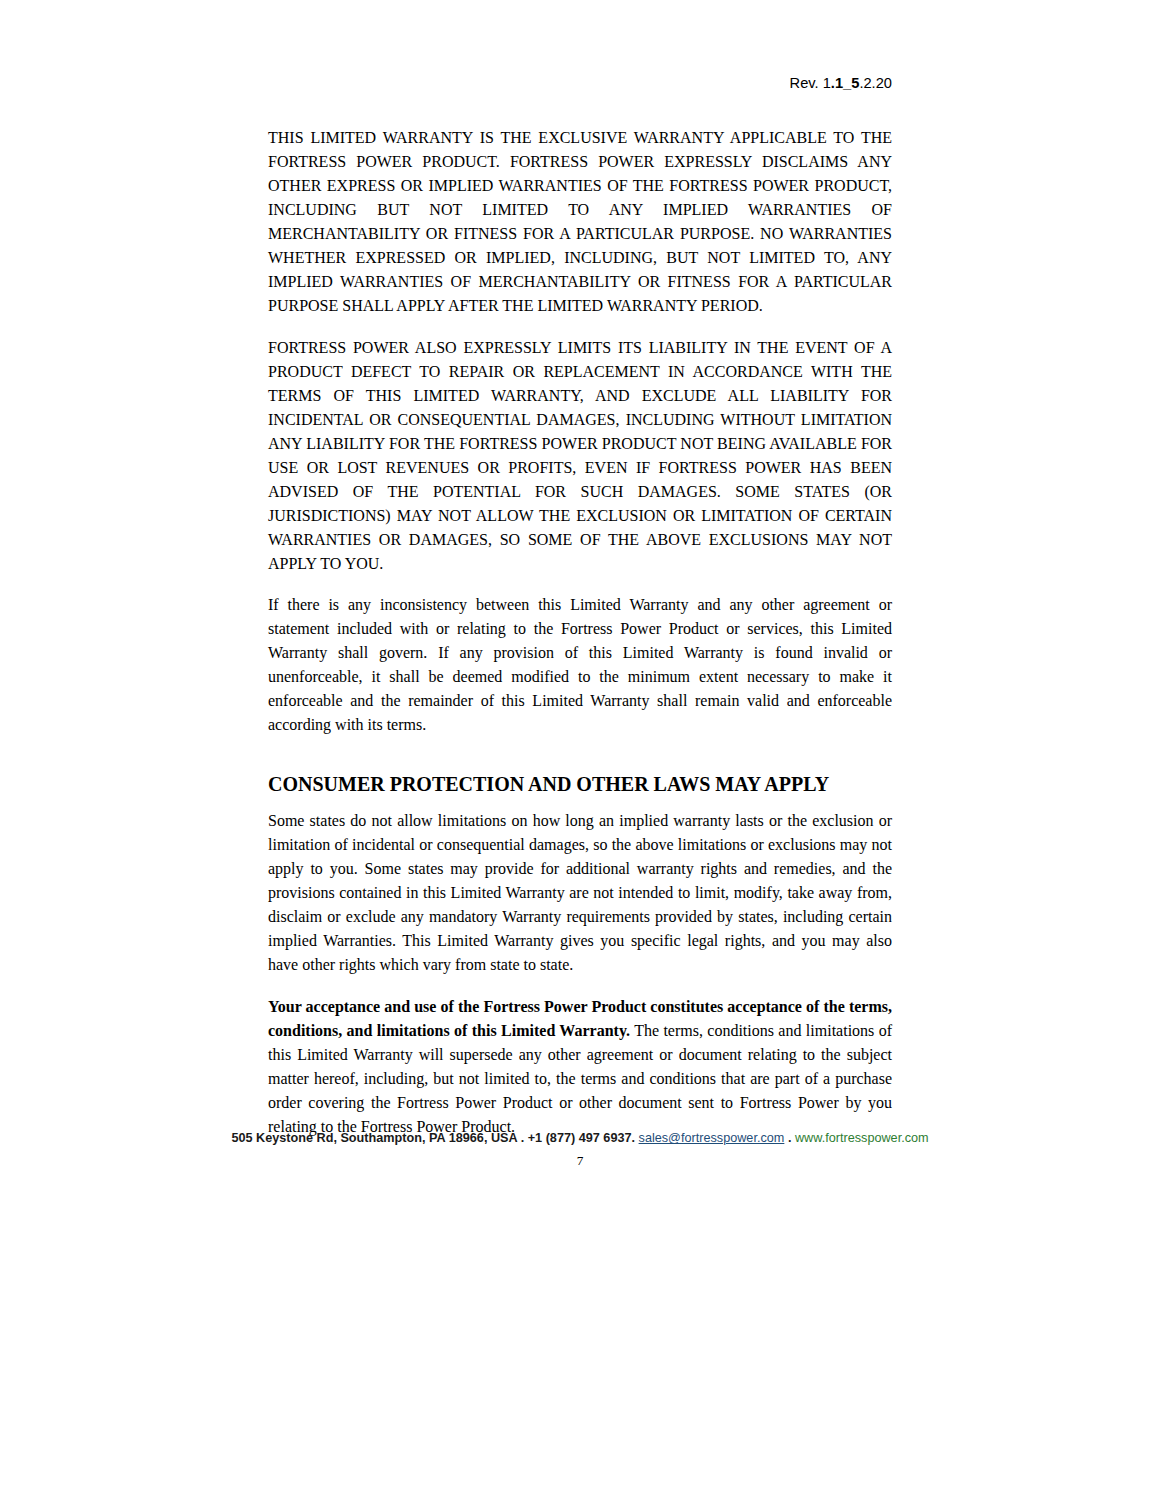Rev. 1.1_5.2.20
THIS LIMITED WARRANTY IS THE EXCLUSIVE WARRANTY APPLICABLE TO THE FORTRESS POWER PRODUCT. FORTRESS POWER EXPRESSLY DISCLAIMS ANY OTHER EXPRESS OR IMPLIED WARRANTIES OF THE FORTRESS POWER PRODUCT, INCLUDING BUT NOT LIMITED TO ANY IMPLIED WARRANTIES OF MERCHANTABILITY OR FITNESS FOR A PARTICULAR PURPOSE. NO WARRANTIES WHETHER EXPRESSED OR IMPLIED, INCLUDING, BUT NOT LIMITED TO, ANY IMPLIED WARRANTIES OF MERCHANTABILITY OR FITNESS FOR A PARTICULAR PURPOSE SHALL APPLY AFTER THE LIMITED WARRANTY PERIOD.
FORTRESS POWER ALSO EXPRESSLY LIMITS ITS LIABILITY IN THE EVENT OF A PRODUCT DEFECT TO REPAIR OR REPLACEMENT IN ACCORDANCE WITH THE TERMS OF THIS LIMITED WARRANTY, AND EXCLUDE ALL LIABILITY FOR INCIDENTAL OR CONSEQUENTIAL DAMAGES, INCLUDING WITHOUT LIMITATION ANY LIABILITY FOR THE FORTRESS POWER PRODUCT NOT BEING AVAILABLE FOR USE OR LOST REVENUES OR PROFITS, EVEN IF FORTRESS POWER HAS BEEN ADVISED OF THE POTENTIAL FOR SUCH DAMAGES. SOME STATES (OR JURISDICTIONS) MAY NOT ALLOW THE EXCLUSION OR LIMITATION OF CERTAIN WARRANTIES OR DAMAGES, SO SOME OF THE ABOVE EXCLUSIONS MAY NOT APPLY TO YOU.
If there is any inconsistency between this Limited Warranty and any other agreement or statement included with or relating to the Fortress Power Product or services, this Limited Warranty shall govern. If any provision of this Limited Warranty is found invalid or unenforceable, it shall be deemed modified to the minimum extent necessary to make it enforceable and the remainder of this Limited Warranty shall remain valid and enforceable according with its terms.
CONSUMER PROTECTION AND OTHER LAWS MAY APPLY
Some states do not allow limitations on how long an implied warranty lasts or the exclusion or limitation of incidental or consequential damages, so the above limitations or exclusions may not apply to you. Some states may provide for additional warranty rights and remedies, and the provisions contained in this Limited Warranty are not intended to limit, modify, take away from, disclaim or exclude any mandatory Warranty requirements provided by states, including certain implied Warranties. This Limited Warranty gives you specific legal rights, and you may also have other rights which vary from state to state.
Your acceptance and use of the Fortress Power Product constitutes acceptance of the terms, conditions, and limitations of this Limited Warranty. The terms, conditions and limitations of this Limited Warranty will supersede any other agreement or document relating to the subject matter hereof, including, but not limited to, the terms and conditions that are part of a purchase order covering the Fortress Power Product or other document sent to Fortress Power by you relating to the Fortress Power Product.
505 Keystone Rd, Southampton, PA 18966, USA . +1 (877) 497 6937. sales@fortresspower.com . www.fortresspower.com
7